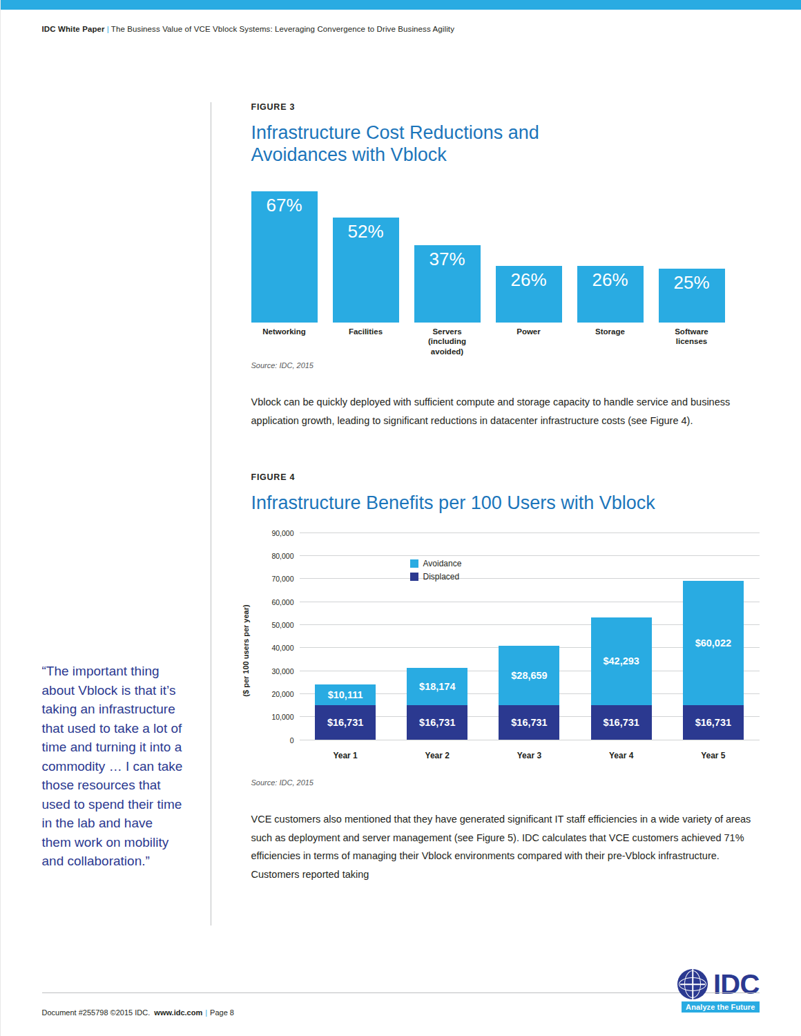IDC White Paper|The Business Value of VCE Vblock Systems: Leveraging Convergence to Drive Business Agility
“The important thing about Vblock is that it’s taking an infrastructure that used to take a lot of time and turning it into a commodity … I can take those resources that used to spend their time in the lab and have them work on mobility and collaboration.”
FIGURE 3
Infrastructure Cost Reductions and
Avoidances with Vblock
67%
52%
37%
26%
26%
25%
Networking
Facilities
Servers
(including avoided)
Power
Storage
Software
licenses
Source: IDC, 2015
Vblock can be quickly deployed with sufficient compute and storage capacity to handle service and business application growth, leading to significant reductions in datacenter infrastructure costs (see Figure 4).
FIGURE 4
Infrastructure Benefits per 100 Users with Vblock
($ per 100 users per year)
90,000
80,000
70,000
60,000
50,000
40,000
30,000
20,000
10,000
0
Avoidance
Displaced
$10,111
$16,731
$18,174
$16,731
$28,659
$16,731
$42,293
$16,731
$60,022
$16,731
Year 1
Year 2
Year 3
Year 4
Year 5
Source: IDC, 2015
VCE customers also mentioned that they have generated significant IT staff efficiencies in a wide variety of areas such as deployment and server management (see Figure 5). IDC calculates that VCE customers achieved 71% efficiencies in terms of managing their Vblock environments compared with their pre-Vblock infrastructure. Customers reported taking
Document #255798 ©2015 IDC. www.idc.com|Page 8
IDC
Analyze the Future